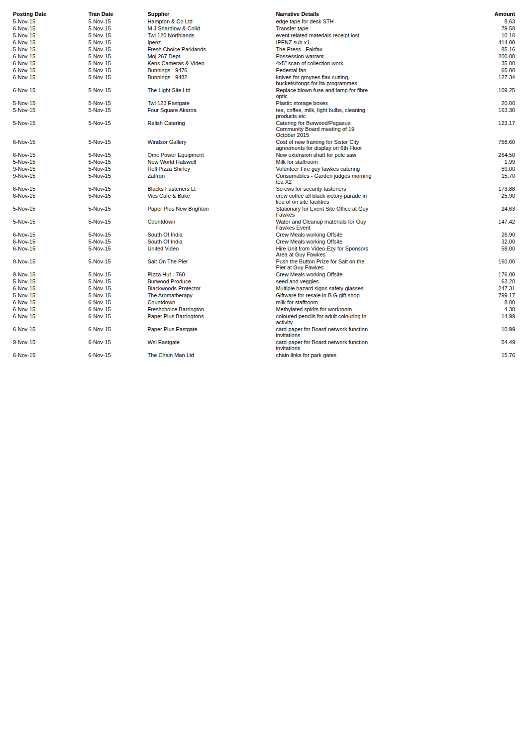| Posting Date | Tran Date | Supplier | Narrative Details | Amount |
| --- | --- | --- | --- | --- |
| 5-Nov-15 | 5-Nov-15 | Hampton & Co Ltd | edge tape for desk STH | 8.63 |
| 6-Nov-15 | 5-Nov-15 | M J Shardlow & Colid | Transfer tape | 79.58 |
| 5-Nov-15 | 5-Nov-15 | Twl 120 Northlands | event related materials receipt lost | 10.10 |
| 6-Nov-15 | 5-Nov-15 | Ipenz | IPENZ sub x1 | 414.00 |
| 5-Nov-15 | 5-Nov-15 | Fresh Choice Parklands | The Press - Fairfax | 85.16 |
| 6-Nov-15 | 5-Nov-15 | Moj 267 Dept | Possession warrant | 200.00 |
| 6-Nov-15 | 5-Nov-15 | Kens Cameras & Video | 4x5" scan of collection work | 35.00 |
| 6-Nov-15 | 5-Nov-15 | Bunnings - 9476 | Pedestal fan | 65.00 |
| 6-Nov-15 | 5-Nov-15 | Bunnings - 9482 | knives for groynes flax cutting, buckets/tongs for lta programmes | 127.34 |
| 6-Nov-15 | 5-Nov-15 | The Light Site Ltd | Replace blown fuse and lamp for fibre optic | 109.25 |
| 5-Nov-15 | 5-Nov-15 | Twl 123 Eastgate | Plastic storage boxes | 20.00 |
| 5-Nov-15 | 5-Nov-15 | Four Square Akaroa | tea, coffee, milk, light bulbs, cleaning products etc | 163.30 |
| 5-Nov-15 | 5-Nov-15 | Relish Catering | Catering for Burwood/Pegasus Community Board meeting of 19 October 2015 | 123.17 |
| 6-Nov-15 | 5-Nov-15 | Windsor Gallery | Cost of new framing for Sister City agreements for display on 6th Floor | 758.60 |
| 6-Nov-15 | 5-Nov-15 | Omc Power Equipment | New extension shaft for pole saw | 264.50 |
| 5-Nov-15 | 5-Nov-15 | New World Halswell | Milk for staffroom | 1.99 |
| 9-Nov-15 | 5-Nov-15 | Hell Pizza Shirley | Volunteer Fire guy fawkes catering | 59.00 |
| 9-Nov-15 | 5-Nov-15 | Zaffron | Consumables - Garden judges morning tea X2 | 15.70 |
| 6-Nov-15 | 5-Nov-15 | Blacks Fasteners Lt | Screws for security fasteners | 173.88 |
| 6-Nov-15 | 5-Nov-15 | Vics Cafe & Bake | crew coffee all black victory parade in lieu of on site facilities | 25.90 |
| 5-Nov-15 | 5-Nov-15 | Paper Plus New Brighton | Stationary for Event Site Office at Guy Fawkes | 24.63 |
| 5-Nov-15 | 5-Nov-15 | Countdown | Water and Cleanup materials for Guy Fawkes Event | 147.42 |
| 6-Nov-15 | 5-Nov-15 | South Of India | Crew Meals working Offsite | 26.90 |
| 6-Nov-15 | 5-Nov-15 | South Of India | Crew Meals working Offsite | 32.00 |
| 6-Nov-15 | 5-Nov-15 | United Video | Hire Unit from Video Ezy for Sponsors Area at Guy Fawkes | 58.00 |
| 9-Nov-15 | 5-Nov-15 | Salt On The Pier | Push the Button Prize for Salt on the Pier at Guy Fawkes | 160.00 |
| 9-Nov-15 | 5-Nov-15 | Pizza Hut - 760 | Crew Meals working Offsite | 176.00 |
| 5-Nov-15 | 5-Nov-15 | Burwood Produce | seed and veggies | 63.20 |
| 6-Nov-15 | 5-Nov-15 | Blackwoods Protector | Multiple hazard signs safety glasses | 247.31 |
| 5-Nov-15 | 5-Nov-15 | The Aromatherapy | Giftware for resale in B G gift shop | 799.17 |
| 6-Nov-15 | 6-Nov-15 | Countdown | milk for staffroom | 8.00 |
| 6-Nov-15 | 6-Nov-15 | Freshchoice Barrington | Methylated spirits for workroom | 4.38 |
| 6-Nov-15 | 6-Nov-15 | Paper Plus Barringtons | coloured pencils for adult colouring in activity | 14.99 |
| 6-Nov-15 | 6-Nov-15 | Paper Plus Eastgate | card-paper for Board network function invitations | 10.99 |
| 9-Nov-15 | 6-Nov-15 | Wsl Eastgate | card-paper for Board network function invitations | 54.49 |
| 6-Nov-15 | 6-Nov-15 | The Chain Man Ltd | chain links for park gates | 15.76 |